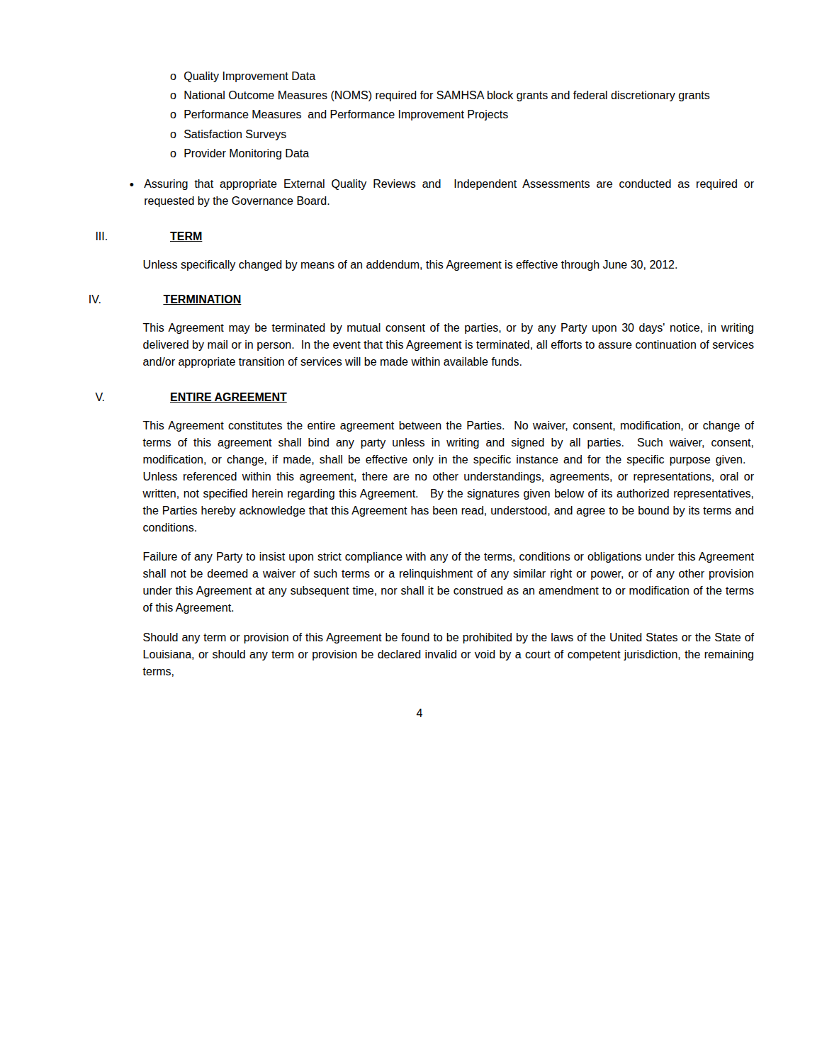Quality Improvement Data
National Outcome Measures (NOMS) required for SAMHSA block grants and federal discretionary grants
Performance Measures and Performance Improvement Projects
Satisfaction Surveys
Provider Monitoring Data
Assuring that appropriate External Quality Reviews and Independent Assessments are conducted as required or requested by the Governance Board.
III. TERM
Unless specifically changed by means of an addendum, this Agreement is effective through June 30, 2012.
IV. TERMINATION
This Agreement may be terminated by mutual consent of the parties, or by any Party upon 30 days' notice, in writing delivered by mail or in person. In the event that this Agreement is terminated, all efforts to assure continuation of services and/or appropriate transition of services will be made within available funds.
V. ENTIRE AGREEMENT
This Agreement constitutes the entire agreement between the Parties. No waiver, consent, modification, or change of terms of this agreement shall bind any party unless in writing and signed by all parties. Such waiver, consent, modification, or change, if made, shall be effective only in the specific instance and for the specific purpose given. Unless referenced within this agreement, there are no other understandings, agreements, or representations, oral or written, not specified herein regarding this Agreement. By the signatures given below of its authorized representatives, the Parties hereby acknowledge that this Agreement has been read, understood, and agree to be bound by its terms and conditions.
Failure of any Party to insist upon strict compliance with any of the terms, conditions or obligations under this Agreement shall not be deemed a waiver of such terms or a relinquishment of any similar right or power, or of any other provision under this Agreement at any subsequent time, nor shall it be construed as an amendment to or modification of the terms of this Agreement.
Should any term or provision of this Agreement be found to be prohibited by the laws of the United States or the State of Louisiana, or should any term or provision be declared invalid or void by a court of competent jurisdiction, the remaining terms,
4